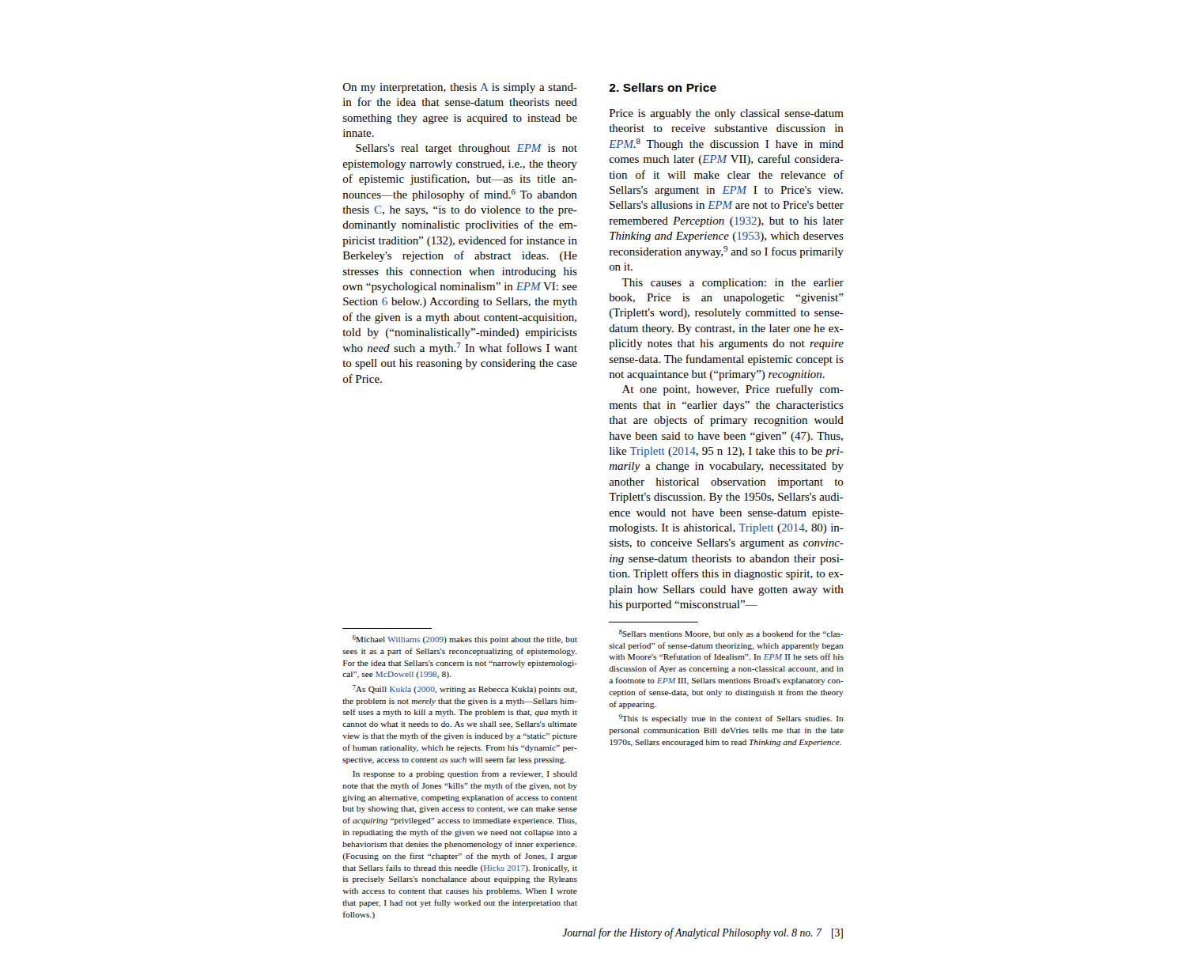On my interpretation, thesis A is simply a stand-in for the idea that sense-datum theorists need something they agree is acquired to instead be innate.
Sellars's real target throughout EPM is not epistemology narrowly construed, i.e., the theory of epistemic justification, but—as its title announces—the philosophy of mind.6 To abandon thesis C, he says, “is to do violence to the predominantly nominalistic proclivities of the empiricist tradition” (132), evidenced for instance in Berkeley's rejection of abstract ideas. (He stresses this connection when introducing his own “psychological nominalism” in EPM VI: see Section 6 below.) According to Sellars, the myth of the given is a myth about content-acquisition, told by (“nominalistically”-minded) empiricists who need such a myth.7 In what follows I want to spell out his reasoning by considering the case of Price.
6Michael Williams (2009) makes this point about the title, but sees it as a part of Sellars's reconceptualizing of epistemology. For the idea that Sellars's concern is not “narrowly epistemological”, see McDowell (1998, 8).
7As Quill Kukla (2000, writing as Rebecca Kukla) points out, the problem is not merely that the given is a myth—Sellars himself uses a myth to kill a myth. The problem is that, qua myth it cannot do what it needs to do. As we shall see, Sellars's ultimate view is that the myth of the given is induced by a “static” picture of human rationality, which he rejects. From his “dynamic” perspective, access to content as such will seem far less pressing.
In response to a probing question from a reviewer, I should note that the myth of Jones “kills” the myth of the given, not by giving an alternative, competing explanation of access to content but by showing that, given access to content, we can make sense of acquiring “privileged” access to immediate experience. Thus, in repudiating the myth of the given we need not collapse into a behaviorism that denies the phenomenology of inner experience. (Focusing on the first “chapter” of the myth of Jones, I argue that Sellars fails to thread this needle (Hicks 2017). Ironically, it is precisely Sellars's nonchalance about equipping the Ryleans with access to content that causes his problems. When I wrote that paper, I had not yet fully worked out the interpretation that follows.)
2. Sellars on Price
Price is arguably the only classical sense-datum theorist to receive substantive discussion in EPM.8 Though the discussion I have in mind comes much later (EPM VII), careful consideration of it will make clear the relevance of Sellars's argument in EPM I to Price's view. Sellars's allusions in EPM are not to Price's better remembered Perception (1932), but to his later Thinking and Experience (1953), which deserves reconsideration anyway,9 and so I focus primarily on it.
This causes a complication: in the earlier book, Price is an unapologetic “givenist” (Triplett's word), resolutely committed to sense-datum theory. By contrast, in the later one he explicitly notes that his arguments do not require sense-data. The fundamental epistemic concept is not acquaintance but (“primary”) recognition.
At one point, however, Price ruefully comments that in “earlier days” the characteristics that are objects of primary recognition would have been said to have been “given” (47). Thus, like Triplett (2014, 95 n 12), I take this to be primarily a change in vocabulary, necessitated by another historical observation important to Triplett's discussion. By the 1950s, Sellars's audience would not have been sense-datum epistemologists. It is ahistorical, Triplett (2014, 80) insists, to conceive Sellars's argument as convincing sense-datum theorists to abandon their position. Triplett offers this in diagnostic spirit, to explain how Sellars could have gotten away with his purported “misconstrual”—
8Sellars mentions Moore, but only as a bookend for the “classical period” of sense-datum theorizing, which apparently began with Moore's “Refutation of Idealism”. In EPM II he sets off his discussion of Ayer as concerning a non-classical account, and in a footnote to EPM III, Sellars mentions Broad's explanatory conception of sense-data, but only to distinguish it from the theory of appearing.
9This is especially true in the context of Sellars studies. In personal communication Bill deVries tells me that in the late 1970s, Sellars encouraged him to read Thinking and Experience.
Journal for the History of Analytical Philosophy vol. 8 no. 7[3]